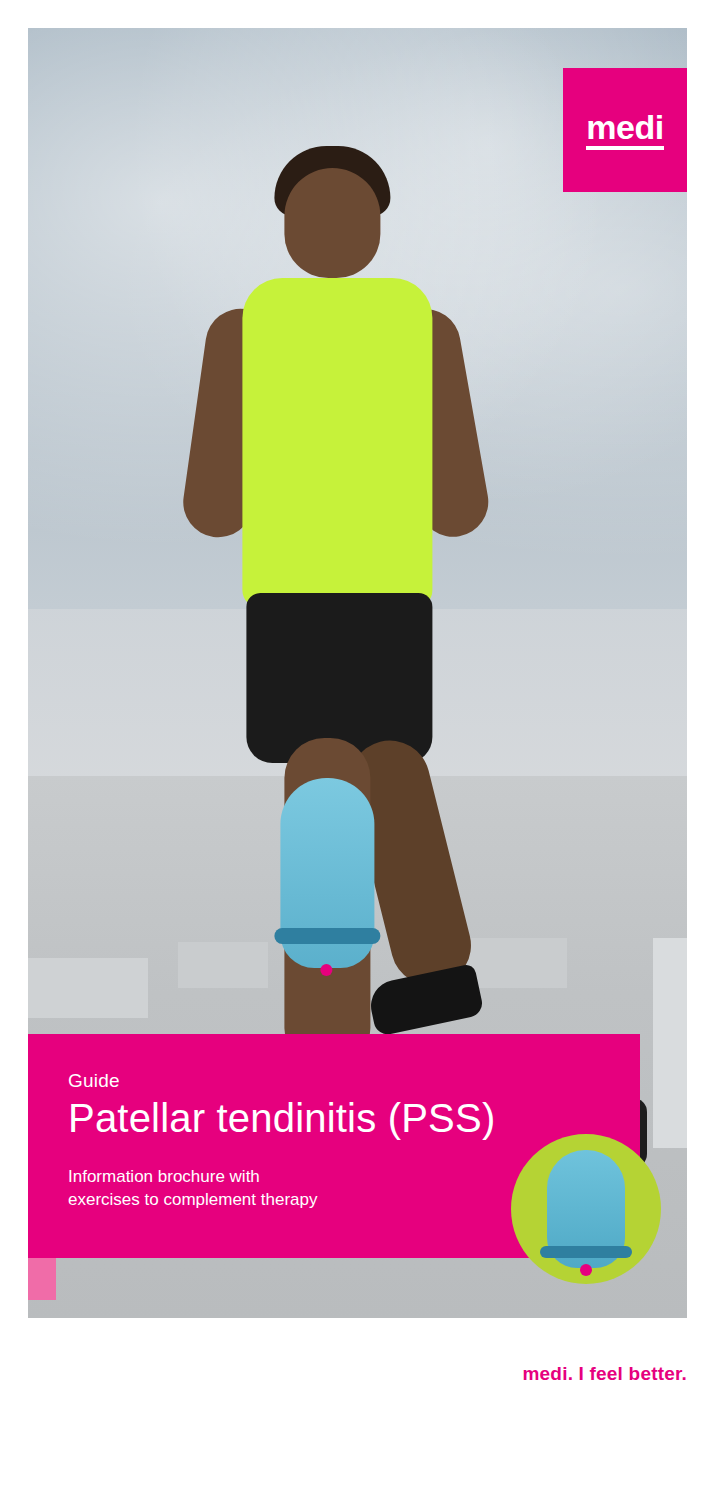medi
Guide
Patellar tendinitis (PSS)
Information brochure with
exercises to complement therapy
medi. I feel better.